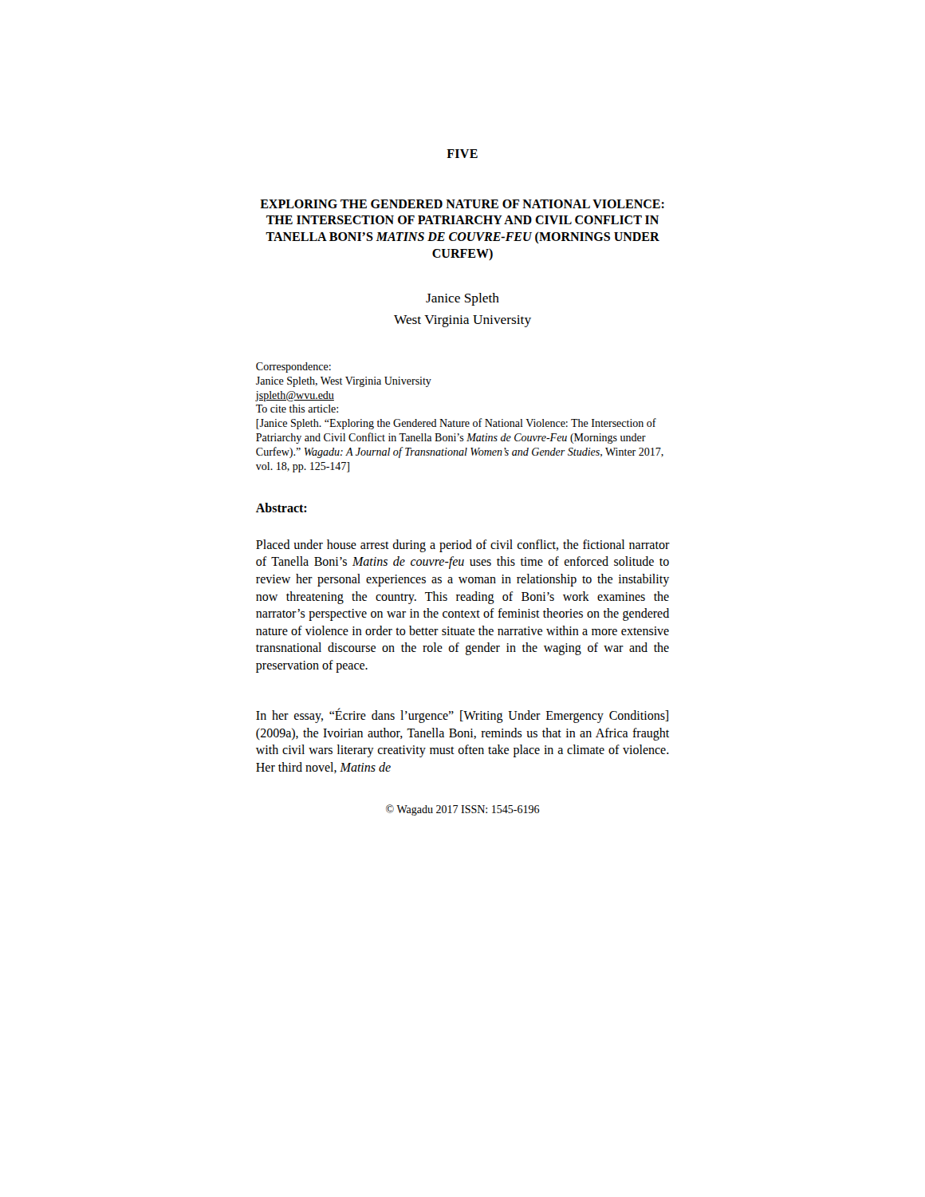FIVE
Exploring the Gendered Nature of National Violence: The Intersection of Patriarchy and Civil Conflict in Tanella Boni’s Matins de Couvre-Feu (Mornings under Curfew)
Janice Spleth
West Virginia University
Correspondence:
Janice Spleth, West Virginia University
jspleth@wvu.edu
To cite this article:
[Janice Spleth. “Exploring the Gendered Nature of National Violence: The Intersection of Patriarchy and Civil Conflict in Tanella Boni’s Matins de Couvre-Feu (Mornings under Curfew).” Wagadu: A Journal of Transnational Women’s and Gender Studies, Winter 2017, vol. 18, pp. 125-147]
Abstract:
Placed under house arrest during a period of civil conflict, the fictional narrator of Tanella Boni’s Matins de couvre-feu uses this time of enforced solitude to review her personal experiences as a woman in relationship to the instability now threatening the country. This reading of Boni’s work examines the narrator’s perspective on war in the context of feminist theories on the gendered nature of violence in order to better situate the narrative within a more extensive transnational discourse on the role of gender in the waging of war and the preservation of peace.
In her essay, “Écrire dans l’urgence” [Writing Under Emergency Conditions] (2009a), the Ivoirian author, Tanella Boni, reminds us that in an Africa fraught with civil wars literary creativity must often take place in a climate of violence. Her third novel, Matins de
© Wagadu 2017 ISSN: 1545-6196